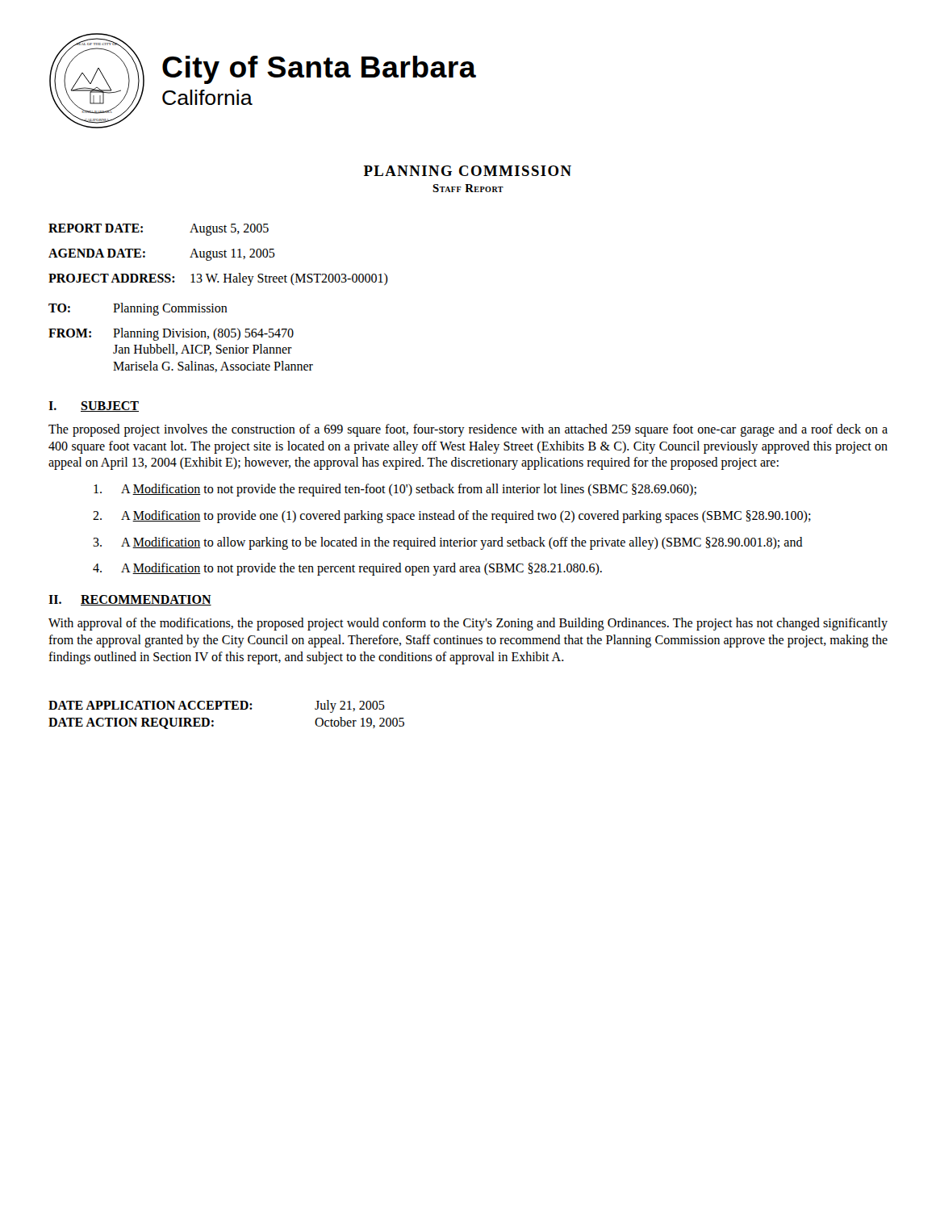SEAL OF THE CITY OF CALIFORNIA SANTA BARBARA
City of Santa Barbara
California
PLANNING COMMISSION
Staff Report
| REPORT DATE: | August 5, 2005 |
| AGENDA DATE: | August 11, 2005 |
| PROJECT ADDRESS: | 13 W. Haley Street (MST2003-00001) |
| TO: | Planning Commission |
| FROM: | Planning Division, (805) 564-5470 Jan Hubbell, AICP, Senior Planner Marisela G. Salinas, Associate Planner |
I. SUBJECT
The proposed project involves the construction of a 699 square foot, four-story residence with an attached 259 square foot one-car garage and a roof deck on a 400 square foot vacant lot. The project site is located on a private alley off West Haley Street (Exhibits B & C). City Council previously approved this project on appeal on April 13, 2004 (Exhibit E); however, the approval has expired. The discretionary applications required for the proposed project are:
A Modification to not provide the required ten-foot (10') setback from all interior lot lines (SBMC §28.69.060);
A Modification to provide one (1) covered parking space instead of the required two (2) covered parking spaces (SBMC §28.90.100);
A Modification to allow parking to be located in the required interior yard setback (off the private alley) (SBMC §28.90.001.8); and
A Modification to not provide the ten percent required open yard area (SBMC §28.21.080.6).
II. RECOMMENDATION
With approval of the modifications, the proposed project would conform to the City's Zoning and Building Ordinances. The project has not changed significantly from the approval granted by the City Council on appeal. Therefore, Staff continues to recommend that the Planning Commission approve the project, making the findings outlined in Section IV of this report, and subject to the conditions of approval in Exhibit A.
| DATE APPLICATION ACCEPTED: | July 21, 2005 |
| DATE ACTION REQUIRED: | October 19, 2005 |